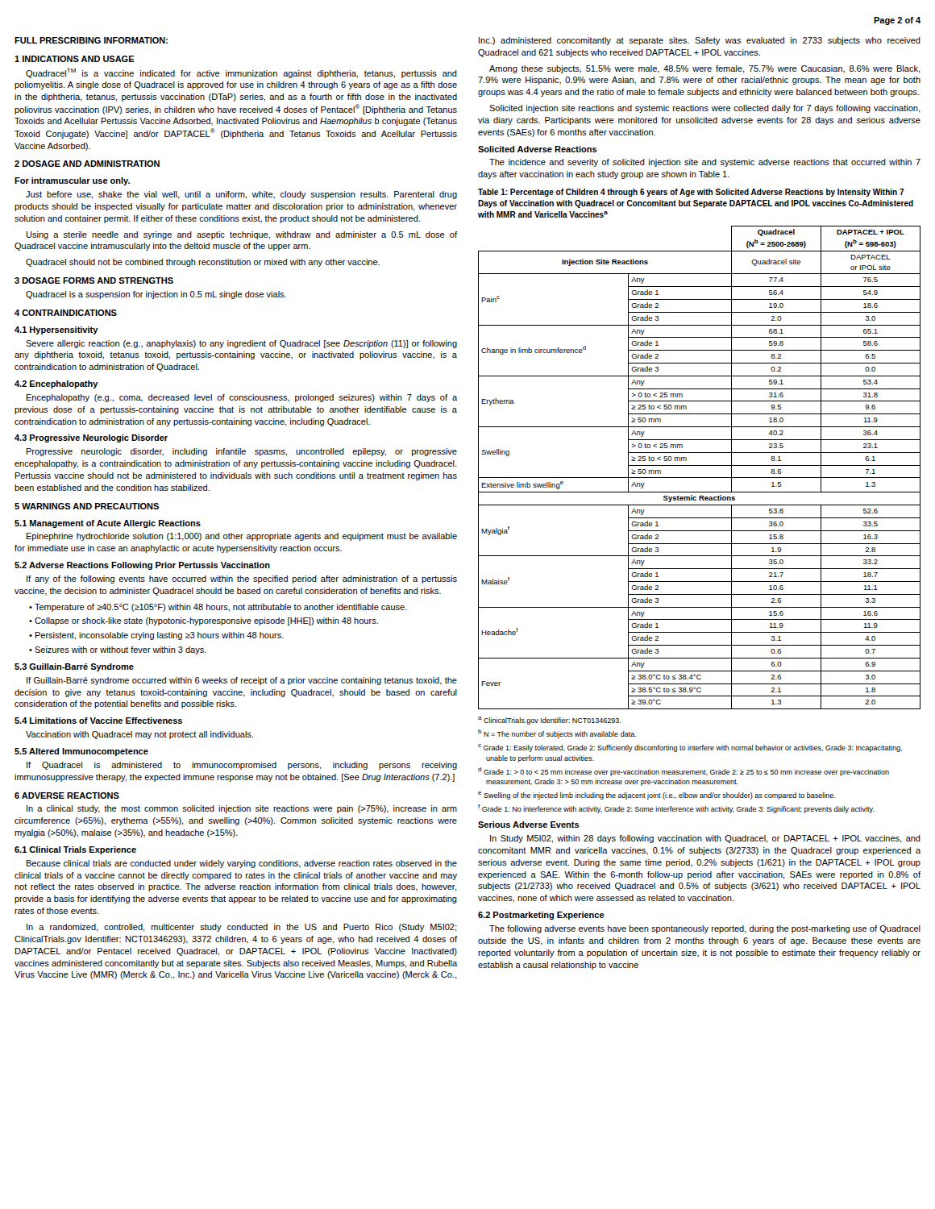Page 2 of 4
FULL PRESCRIBING INFORMATION:
1 INDICATIONS AND USAGE
QuadracelTM is a vaccine indicated for active immunization against diphtheria, tetanus, pertussis and poliomyelitis. A single dose of Quadracel is approved for use in children 4 through 6 years of age as a fifth dose in the diphtheria, tetanus, pertussis vaccination (DTaP) series, and as a fourth or fifth dose in the inactivated poliovirus vaccination (IPV) series, in children who have received 4 doses of Pentacel® [Diphtheria and Tetanus Toxoids and Acellular Pertussis Vaccine Adsorbed, Inactivated Poliovirus and Haemophilus b conjugate (Tetanus Toxoid Conjugate) Vaccine] and/or DAPTACEL® (Diphtheria and Tetanus Toxoids and Acellular Pertussis Vaccine Adsorbed).
2 DOSAGE AND ADMINISTRATION
For intramuscular use only.
Just before use, shake the vial well, until a uniform, white, cloudy suspension results. Parenteral drug products should be inspected visually for particulate matter and discoloration prior to administration, whenever solution and container permit. If either of these conditions exist, the product should not be administered.
Using a sterile needle and syringe and aseptic technique, withdraw and administer a 0.5 mL dose of Quadracel vaccine intramuscularly into the deltoid muscle of the upper arm.
Quadracel should not be combined through reconstitution or mixed with any other vaccine.
3 DOSAGE FORMS AND STRENGTHS
Quadracel is a suspension for injection in 0.5 mL single dose vials.
4 CONTRAINDICATIONS
4.1 Hypersensitivity
Severe allergic reaction (e.g., anaphylaxis) to any ingredient of Quadracel [see Description (11)] or following any diphtheria toxoid, tetanus toxoid, pertussis-containing vaccine, or inactivated poliovirus vaccine, is a contraindication to administration of Quadracel.
4.2 Encephalopathy
Encephalopathy (e.g., coma, decreased level of consciousness, prolonged seizures) within 7 days of a previous dose of a pertussis-containing vaccine that is not attributable to another identifiable cause is a contraindication to administration of any pertussis-containing vaccine, including Quadracel.
4.3 Progressive Neurologic Disorder
Progressive neurologic disorder, including infantile spasms, uncontrolled epilepsy, or progressive encephalopathy, is a contraindication to administration of any pertussis-containing vaccine including Quadracel. Pertussis vaccine should not be administered to individuals with such conditions until a treatment regimen has been established and the condition has stabilized.
5 WARNINGS AND PRECAUTIONS
5.1 Management of Acute Allergic Reactions
Epinephrine hydrochloride solution (1:1,000) and other appropriate agents and equipment must be available for immediate use in case an anaphylactic or acute hypersensitivity reaction occurs.
5.2 Adverse Reactions Following Prior Pertussis Vaccination
If any of the following events have occurred within the specified period after administration of a pertussis vaccine, the decision to administer Quadracel should be based on careful consideration of benefits and risks.
Temperature of ≥40.5°C (≥105°F) within 48 hours, not attributable to another identifiable cause.
Collapse or shock-like state (hypotonic-hyporesponsive episode [HHE]) within 48 hours.
Persistent, inconsolable crying lasting ≥3 hours within 48 hours.
Seizures with or without fever within 3 days.
5.3 Guillain-Barré Syndrome
If Guillain-Barré syndrome occurred within 6 weeks of receipt of a prior vaccine containing tetanus toxoid, the decision to give any tetanus toxoid-containing vaccine, including Quadracel, should be based on careful consideration of the potential benefits and possible risks.
5.4 Limitations of Vaccine Effectiveness
Vaccination with Quadracel may not protect all individuals.
5.5 Altered Immunocompetence
If Quadracel is administered to immunocompromised persons, including persons receiving immunosuppressive therapy, the expected immune response may not be obtained. [See Drug Interactions (7.2).]
6 ADVERSE REACTIONS
In a clinical study, the most common solicited injection site reactions were pain (>75%), increase in arm circumference (>65%), erythema (>55%), and swelling (>40%). Common solicited systemic reactions were myalgia (>50%), malaise (>35%), and headache (>15%).
6.1 Clinical Trials Experience
Because clinical trials are conducted under widely varying conditions, adverse reaction rates observed in the clinical trials of a vaccine cannot be directly compared to rates in the clinical trials of another vaccine and may not reflect the rates observed in practice. The adverse reaction information from clinical trials does, however, provide a basis for identifying the adverse events that appear to be related to vaccine use and for approximating rates of those events.
In a randomized, controlled, multicenter study conducted in the US and Puerto Rico (Study M5I02; ClinicalTrials.gov Identifier: NCT01346293), 3372 children, 4 to 6 years of age, who had received 4 doses of DAPTACEL and/or Pentacel received Quadracel, or DAPTACEL + IPOL (Poliovirus Vaccine Inactivated) vaccines administered concomitantly but at separate sites. Subjects also received Measles, Mumps, and Rubella Virus Vaccine Live (MMR) (Merck & Co., Inc.) and Varicella Virus Vaccine Live (Varicella vaccine) (Merck & Co., Inc.) administered concomitantly at separate sites. Safety was evaluated in 2733 subjects who received Quadracel and 621 subjects who received DAPTACEL + IPOL vaccines.
Among these subjects, 51.5% were male, 48.5% were female, 75.7% were Caucasian, 8.6% were Black, 7.9% were Hispanic, 0.9% were Asian, and 7.8% were of other racial/ethnic groups. The mean age for both groups was 4.4 years and the ratio of male to female subjects and ethnicity were balanced between both groups.
Solicited injection site reactions and systemic reactions were collected daily for 7 days following vaccination, via diary cards. Participants were monitored for unsolicited adverse events for 28 days and serious adverse events (SAEs) for 6 months after vaccination.
Solicited Adverse Reactions
The incidence and severity of solicited injection site and systemic adverse reactions that occurred within 7 days after vaccination in each study group are shown in Table 1.
Table 1: Percentage of Children 4 through 6 years of Age with Solicited Adverse Reactions by Intensity Within 7 Days of Vaccination with Quadracel or Concomitant but Separate DAPTACEL and IPOL vaccines Co-Administered with MMR and Varicella Vaccinesa
| | Quadracel (N b = 2500-2689) | DAPTACEL + IPOL (N b = 598-603) |
| --- | --- | --- |
| Injection Site Reactions | Quadracel site | DAPTACEL or IPOL site |
| Pain c | Any | 77.4 | 76.5 |
| Grade 1 | 56.4 | 54.9 |
| Grade 2 | 19.0 | 18.6 |
| Grade 3 | 2.0 | 3.0 |
| Change in limb circumference d | Any | 68.1 | 65.1 |
| Grade 1 | 59.8 | 58.6 |
| Grade 2 | 8.2 | 6.5 |
| Grade 3 | 0.2 | 0.0 |
| Erythema | Any | 59.1 | 53.4 |
| > 0 to < 25 mm | 31.6 | 31.8 |
| ≥ 25 to < 50 mm | 9.5 | 9.6 |
| ≥ 50 mm | 18.0 | 11.9 |
| Swelling | Any | 40.2 | 36.4 |
| > 0 to < 25 mm | 23.5 | 23.1 |
| ≥ 25 to < 50 mm | 8.1 | 6.1 |
| ≥ 50 mm | 8.6 | 7.1 |
| Extensive limb swelling e | Any | 1.5 | 1.3 |
| Systemic Reactions |
| Myalgia f | Any | 53.8 | 52.6 |
| Grade 1 | 36.0 | 33.5 |
| Grade 2 | 15.8 | 16.3 |
| Grade 3 | 1.9 | 2.8 |
| Malaise f | Any | 35.0 | 33.2 |
| Grade 1 | 21.7 | 18.7 |
| Grade 2 | 10.6 | 11.1 |
| Grade 3 | 2.6 | 3.3 |
| Headache f | Any | 15.6 | 16.6 |
| Grade 1 | 11.9 | 11.9 |
| Grade 2 | 3.1 | 4.0 |
| Grade 3 | 0.6 | 0.7 |
| Fever | Any | 6.0 | 6.9 |
| ≥ 38.0°C to ≤ 38.4°C | 2.6 | 3.0 |
| ≥ 38.5°C to ≤ 38.9°C | 2.1 | 1.8 |
| ≥ 39.0°C | 1.3 | 2.0 |
a ClinicalTrials.gov Identifier: NCT01346293.
b N = The number of subjects with available data.
c Grade 1: Easily tolerated, Grade 2: Sufficiently discomforting to interfere with normal behavior or activities, Grade 3: Incapacitating, unable to perform usual activities.
d Grade 1: > 0 to < 25 mm increase over pre-vaccination measurement, Grade 2: ≥ 25 to ≤ 50 mm increase over pre-vaccination measurement, Grade 3: > 50 mm increase over pre-vaccination measurement.
e Swelling of the injected limb including the adjacent joint (i.e., elbow and/or shoulder) as compared to baseline.
f Grade 1: No interference with activity, Grade 2: Some interference with activity, Grade 3: Significant; prevents daily activity.
Serious Adverse Events
In Study M5I02, within 28 days following vaccination with Quadracel, or DAPTACEL + IPOL vaccines, and concomitant MMR and varicella vaccines, 0.1% of subjects (3/2733) in the Quadracel group experienced a serious adverse event. During the same time period, 0.2% subjects (1/621) in the DAPTACEL + IPOL group experienced a SAE. Within the 6-month follow-up period after vaccination, SAEs were reported in 0.8% of subjects (21/2733) who received Quadracel and 0.5% of subjects (3/621) who received DAPTACEL + IPOL vaccines, none of which were assessed as related to vaccination.
6.2 Postmarketing Experience
The following adverse events have been spontaneously reported, during the post-marketing use of Quadracel outside the US, in infants and children from 2 months through 6 years of age. Because these events are reported voluntarily from a population of uncertain size, it is not possible to estimate their frequency reliably or establish a causal relationship to vaccine